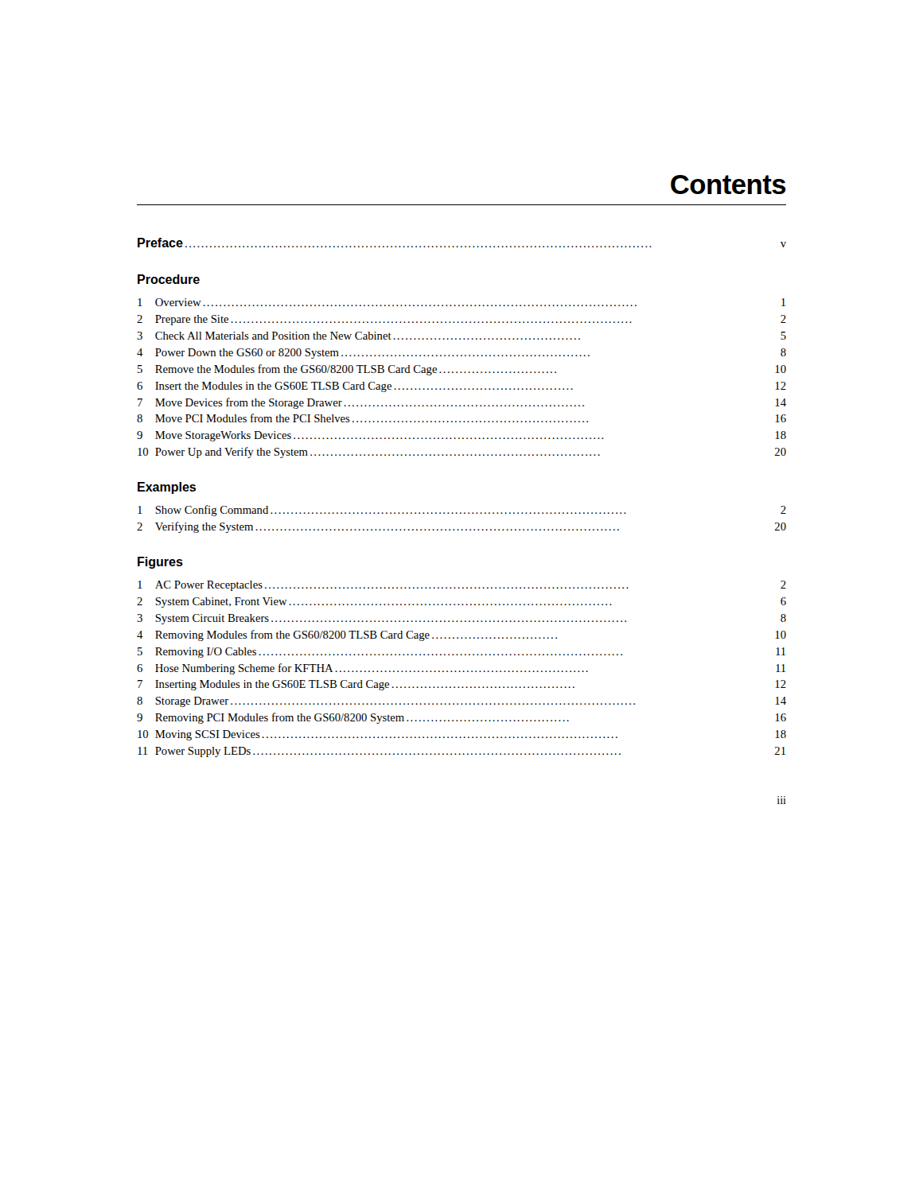Contents
Preface .................................................................................................................. v
Procedure
1 Overview.......................................................................................................... 1
2 Prepare the Site.................................................................................................. 2
3 Check All Materials and Position the New Cabinet.............................................. 5
4 Power Down the GS60 or 8200 System............................................................. 8
5 Remove the Modules from the GS60/8200 TLSB Card Cage............................. 10
6 Insert the Modules in the GS60E TLSB Card Cage............................................ 12
7 Move Devices from the Storage Drawer........................................................... 14
8 Move PCI Modules from the PCI Shelves.......................................................... 16
9 Move StorageWorks Devices............................................................................ 18
10 Power Up and Verify the System....................................................................... 20
Examples
1 Show Config Command....................................................................................... 2
2 Verifying the System......................................................................................... 20
Figures
1 AC Power Receptacles......................................................................................... 2
2 System Cabinet, Front View............................................................................... 6
3 System Circuit Breakers....................................................................................... 8
4 Removing Modules from the GS60/8200 TLSB Card Cage............................... 10
5 Removing I/O Cables......................................................................................... 11
6 Hose Numbering Scheme for KFTHA.............................................................. 11
7 Inserting Modules in the GS60E TLSB Card Cage............................................. 12
8 Storage Drawer................................................................................................... 14
9 Removing PCI Modules from the GS60/8200 System........................................ 16
10 Moving SCSI Devices....................................................................................... 18
11 Power Supply LEDs.......................................................................................... 21
iii